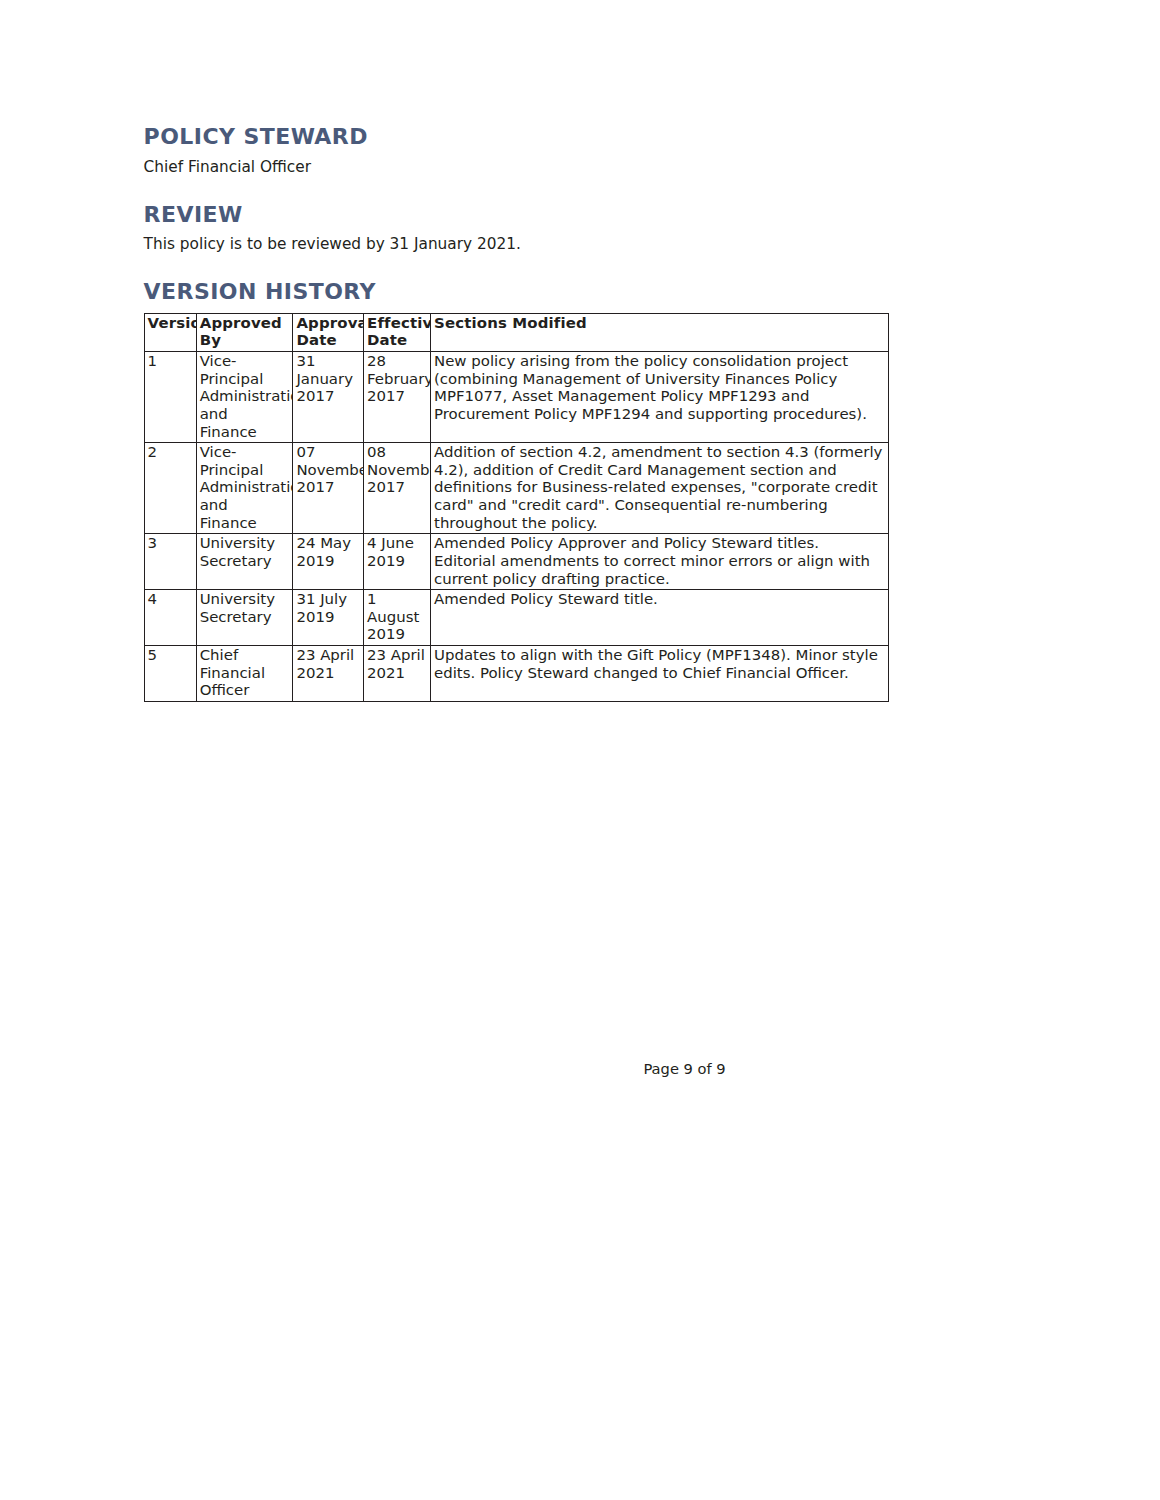POLICY STEWARD
Chief Financial Officer
REVIEW
This policy is to be reviewed by 31 January 2021.
VERSION HISTORY
| Version | Approved By | Approval Date | Effective Date | Sections Modified |
| --- | --- | --- | --- | --- |
| 1 | Vice-Principal Administration and Finance | 31 January 2017 | 28 February 2017 | New policy arising from the policy consolidation project (combining Management of University Finances Policy MPF1077, Asset Management Policy MPF1293 and Procurement Policy MPF1294 and supporting procedures). |
| 2 | Vice-Principal Administration and Finance | 07 November 2017 | 08 November 2017 | Addition of section 4.2, amendment to section 4.3 (formerly 4.2), addition of Credit Card Management section and definitions for Business-related expenses, "corporate credit card" and "credit card". Consequential re-numbering throughout the policy. |
| 3 | University Secretary | 24 May 2019 | 4 June 2019 | Amended Policy Approver and Policy Steward titles. Editorial amendments to correct minor errors or align with current policy drafting practice. |
| 4 | University Secretary | 31 July 2019 | 1 August 2019 | Amended Policy Steward title. |
| 5 | Chief Financial Officer | 23 April 2021 | 23 April 2021 | Updates to align with the Gift Policy (MPF1348). Minor style edits. Policy Steward changed to Chief Financial Officer. |
Page 9 of 9